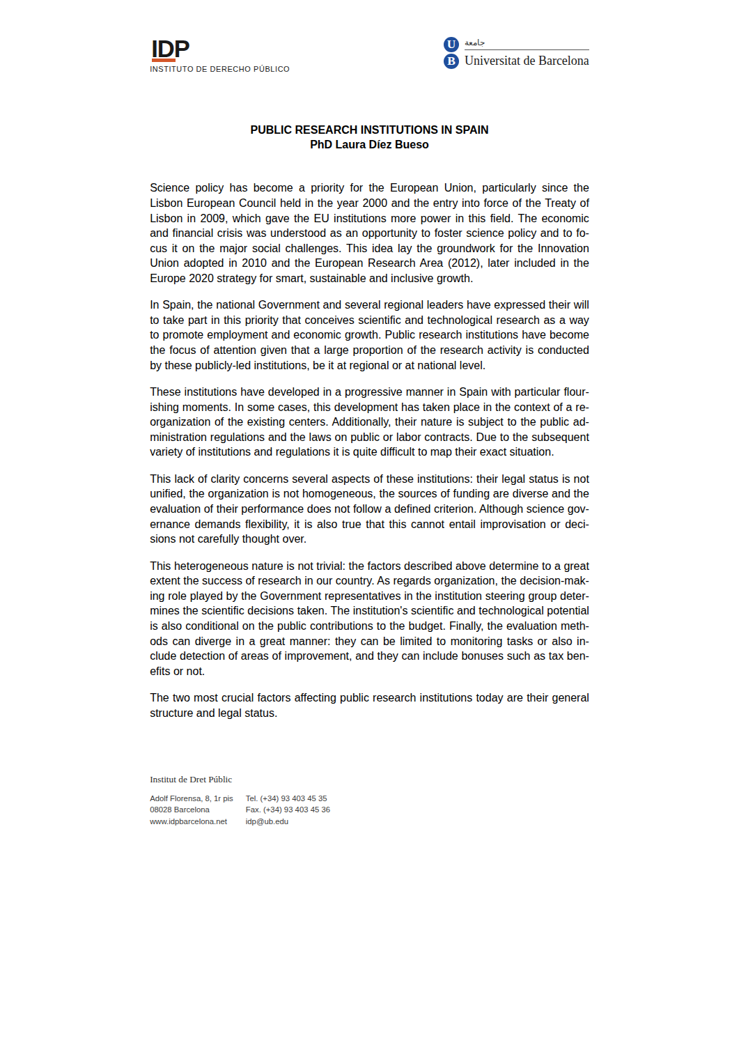IDP
INSTITUTO DE DERECHO PÚBLICO
U
B
جامعة
Universitat de Barcelona
PUBLIC RESEARCH INSTITUTIONS IN SPAIN PhD Laura Díez Bueso
Science policy has become a priority for the European Union, particularly since the Lisbon European Council held in the year 2000 and the entry into force of the Treaty of Lisbon in 2009, which gave the EU institutions more power in this field. The economic and financial crisis was understood as an opportunity to foster science policy and to focus it on the major social challenges. This idea lay the groundwork for the Innovation Union adopted in 2010 and the European Research Area (2012), later included in the Europe 2020 strategy for smart, sustainable and inclusive growth.
In Spain, the national Government and several regional leaders have expressed their will to take part in this priority that conceives scientific and technological research as a way to promote employment and economic growth. Public research institutions have become the focus of attention given that a large proportion of the research activity is conducted by these publicly-led institutions, be it at regional or at national level.
These institutions have developed in a progressive manner in Spain with particular flourishing moments. In some cases, this development has taken place in the context of a reorganization of the existing centers. Additionally, their nature is subject to the public administration regulations and the laws on public or labor contracts. Due to the subsequent variety of institutions and regulations it is quite difficult to map their exact situation.
This lack of clarity concerns several aspects of these institutions: their legal status is not unified, the organization is not homogeneous, the sources of funding are diverse and the evaluation of their performance does not follow a defined criterion. Although science governance demands flexibility, it is also true that this cannot entail improvisation or decisions not carefully thought over.
This heterogeneous nature is not trivial: the factors described above determine to a great extent the success of research in our country. As regards organization, the decision-making role played by the Government representatives in the institution steering group determines the scientific decisions taken. The institution's scientific and technological potential is also conditional on the public contributions to the budget. Finally, the evaluation methods can diverge in a great manner: they can be limited to monitoring tasks or also include detection of areas of improvement, and they can include bonuses such as tax benefits or not.
The two most crucial factors affecting public research institutions today are their general structure and legal status.
Institut de Dret Públic
| Adolf Florensa, 8, 1r pis | Tel. (+34) 93 403 45 35 |
| 08028 Barcelona | Fax. (+34) 93 403 45 36 |
| www.idpbarcelona.net | idp@ub.edu |